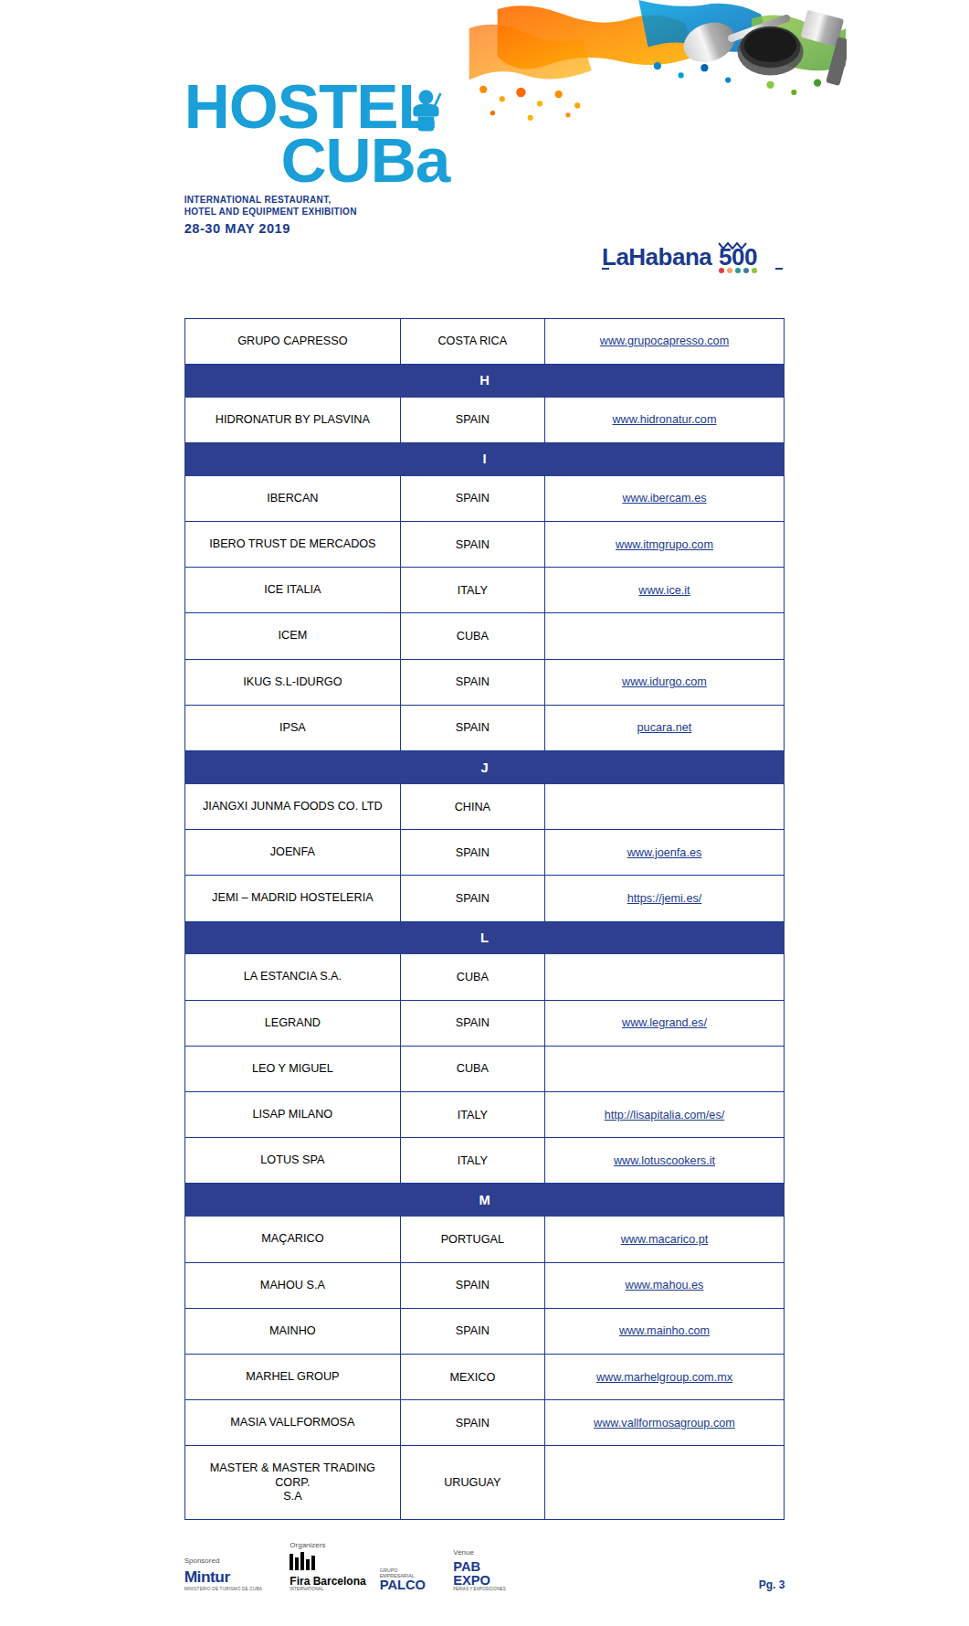HOSTEL
CUBa
INTERNATIONAL RESTAURANT,
HOTEL AND EQUIPMENT EXHIBITION
28-30 MAY 2019
LaHabana 500
| GRUPO CAPRESSO | COSTA RICA | www.grupocapresso.com |
| H |
| HIDRONATUR BY PLASVINA | SPAIN | www.hidronatur.com |
| I |
| IBERCAN | SPAIN | www.ibercam.es |
| IBERO TRUST DE MERCADOS | SPAIN | www.itmgrupo.com |
| ICE ITALIA | ITALY | www.ice.it |
| ICEM | CUBA | |
| IKUG S.L-IDURGO | SPAIN | www.idurgo.com |
| IPSA | SPAIN | pucara.net |
| J |
| JIANGXI JUNMA FOODS CO. LTD | CHINA | |
| JOENFA | SPAIN | www.joenfa.es |
| JEMI – MADRID HOSTELERIA | SPAIN | https://jemi.es/ |
| L |
| LA ESTANCIA S.A. | CUBA | |
| LEGRAND | SPAIN | www.legrand.es/ |
| LEO Y MIGUEL | CUBA | |
| LISAP MILANO | ITALY | http://lisapitalia.com/es/ |
| LOTUS SPA | ITALY | www.lotuscookers.it |
| M |
| MAÇARICO | PORTUGAL | www.macarico.pt |
| MAHOU S.A | SPAIN | www.mahou.es |
| MAINHO | SPAIN | www.mainho.com |
| MARHEL GROUP | MEXICO | www.marhelgroup.com.mx |
| MASIA VALLFORMOSA | SPAIN | www.vallformosagroup.com |
| MASTER & MASTER TRADING CORP. S.A | URUGUAY | |
Sponsored
Mintur
MINISTERIO DE TURISMO DE CUBA
Organizers
Fira Barcelona
INTERNATIONAL
GRUPO
EMPRESARIAL
PALCO
Venue
PAB
EXPO
FERIAS Y EXPOSICIONES
Pg. 3